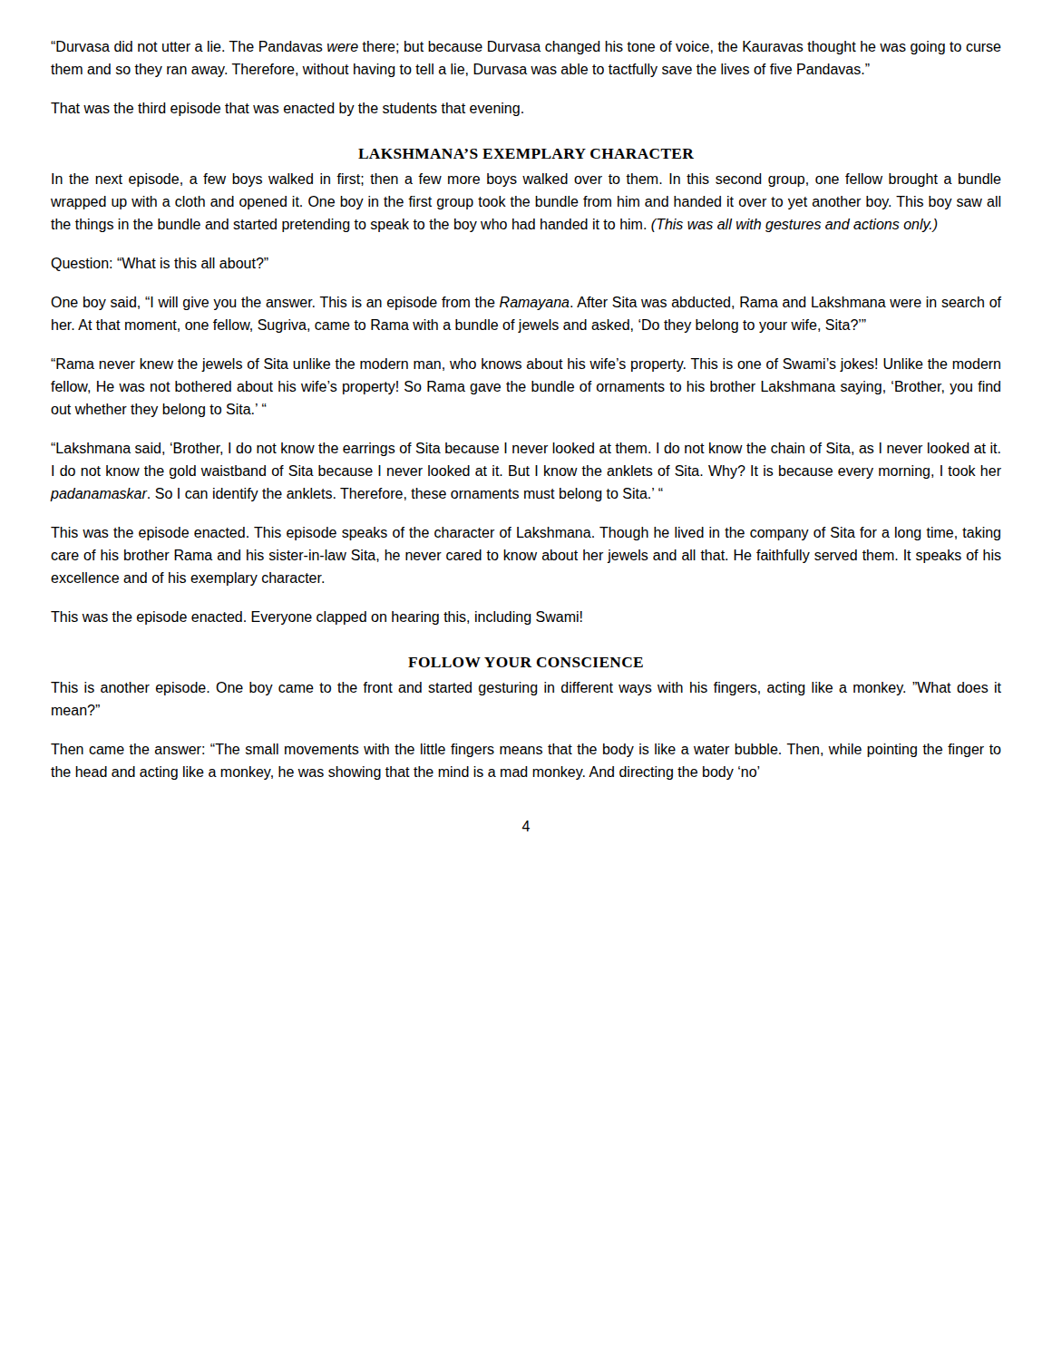“Durvasa did not utter a lie. The Pandavas were there; but because Durvasa changed his tone of voice, the Kauravas thought he was going to curse them and so they ran away. Therefore, without having to tell a lie, Durvasa was able to tactfully save the lives of five Pandavas.”
That was the third episode that was enacted by the students that evening.
LAKSHMANA’S EXEMPLARY CHARACTER
In the next episode, a few boys walked in first; then a few more boys walked over to them. In this second group, one fellow brought a bundle wrapped up with a cloth and opened it. One boy in the first group took the bundle from him and handed it over to yet another boy. This boy saw all the things in the bundle and started pretending to speak to the boy who had handed it to him. (This was all with gestures and actions only.)
Question: “What is this all about?”
One boy said, “I will give you the answer. This is an episode from the Ramayana. After Sita was abducted, Rama and Lakshmana were in search of her. At that moment, one fellow, Sugriva, came to Rama with a bundle of jewels and asked, ‘Do they belong to your wife, Sita?’”
“Rama never knew the jewels of Sita unlike the modern man, who knows about his wife’s property. This is one of Swami’s jokes! Unlike the modern fellow, He was not bothered about his wife’s property! So Rama gave the bundle of ornaments to his brother Lakshmana saying, ‘Brother, you find out whether they belong to Sita.’ “
“Lakshmana said, ‘Brother, I do not know the earrings of Sita because I never looked at them. I do not know the chain of Sita, as I never looked at it. I do not know the gold waistband of Sita because I never looked at it. But I know the anklets of Sita. Why? It is because every morning, I took her padanamaskar. So I can identify the anklets. Therefore, these ornaments must belong to Sita.’ “
This was the episode enacted. This episode speaks of the character of Lakshmana. Though he lived in the company of Sita for a long time, taking care of his brother Rama and his sister-in-law Sita, he never cared to know about her jewels and all that. He faithfully served them. It speaks of his excellence and of his exemplary character.
This was the episode enacted. Everyone clapped on hearing this, including Swami!
FOLLOW YOUR CONSCIENCE
This is another episode. One boy came to the front and started gesturing in different ways with his fingers, acting like a monkey. ”What does it mean?”
Then came the answer: “The small movements with the little fingers means that the body is like a water bubble. Then, while pointing the finger to the head and acting like a monkey, he was showing that the mind is a mad monkey. And directing the body ‘no’
4